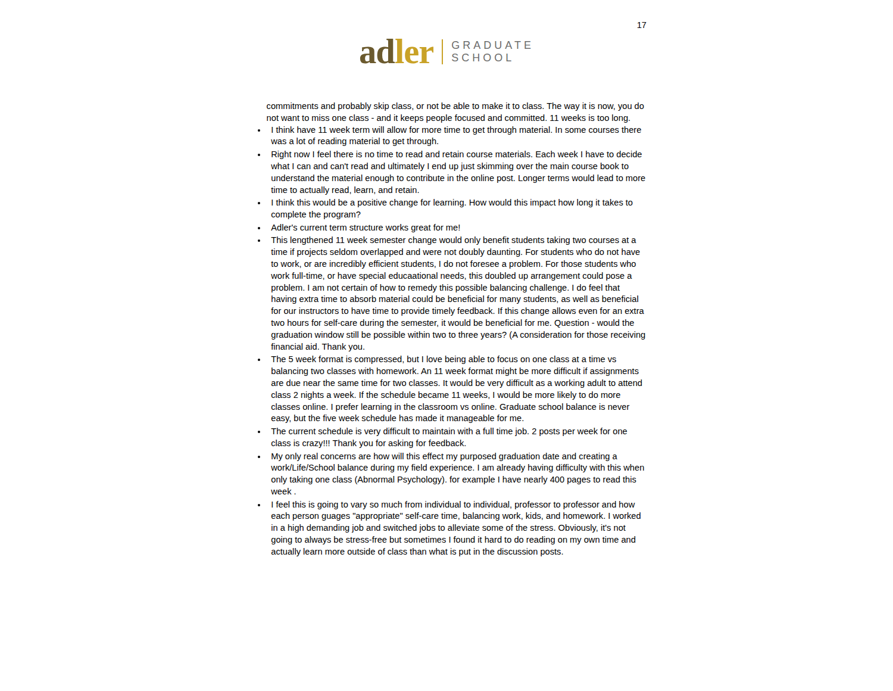17
ad ler GRADUATE SCHOOL
commitments and probably skip class, or not be able to make it to class. The way it is now, you do not want to miss one class - and it keeps people focused and committed. 11 weeks is too long.
I think have 11 week term will allow for more time to get through material. In some courses there was a lot of reading material to get through.
Right now I feel there is no time to read and retain course materials. Each week I have to decide what I can and can't read and ultimately I end up just skimming over the main course book to understand the material enough to contribute in the online post. Longer terms would lead to more time to actually read, learn, and retain.
I think this would be a positive change for learning. How would this impact how long it takes to complete the program?
Adler's current term structure works great for me!
This lengthened 11 week semester change would only benefit students taking two courses at a time if projects seldom overlapped and were not doubly daunting. For students who do not have to work, or are incredibly efficient students, I do not foresee a problem. For those students who work full-time, or have special educaational needs, this doubled up arrangement could pose a problem. I am not certain of how to remedy this possible balancing challenge. I do feel that having extra time to absorb material could be beneficial for many students, as well as beneficial for our instructors to have time to provide timely feedback. If this change allows even for an extra two hours for self-care during the semester, it would be beneficial for me. Question - would the graduation window still be possible within two to three years? (A consideration for those receiving financial aid. Thank you.
The 5 week format is compressed, but I love being able to focus on one class at a time vs balancing two classes with homework. An 11 week format might be more difficult if assignments are due near the same time for two classes. It would be very difficult as a working adult to attend class 2 nights a week. If the schedule became 11 weeks, I would be more likely to do more classes online. I prefer learning in the classroom vs online. Graduate school balance is never easy, but the five week schedule has made it manageable for me.
The current schedule is very difficult to maintain with a full time job. 2 posts per week for one class is crazy!!! Thank you for asking for feedback.
My only real concerns are how will this effect my purposed graduation date and creating a work/Life/School balance during my field experience. I am already having difficulty with this when only taking one class (Abnormal Psychology). for example I have nearly 400 pages to read this week .
I feel this is going to vary so much from individual to individual, professor to professor and how each person guages "appropriate" self-care time, balancing work, kids, and homework. I worked in a high demanding job and switched jobs to alleviate some of the stress. Obviously, it's not going to always be stress-free but sometimes I found it hard to do reading on my own time and actually learn more outside of class than what is put in the discussion posts.